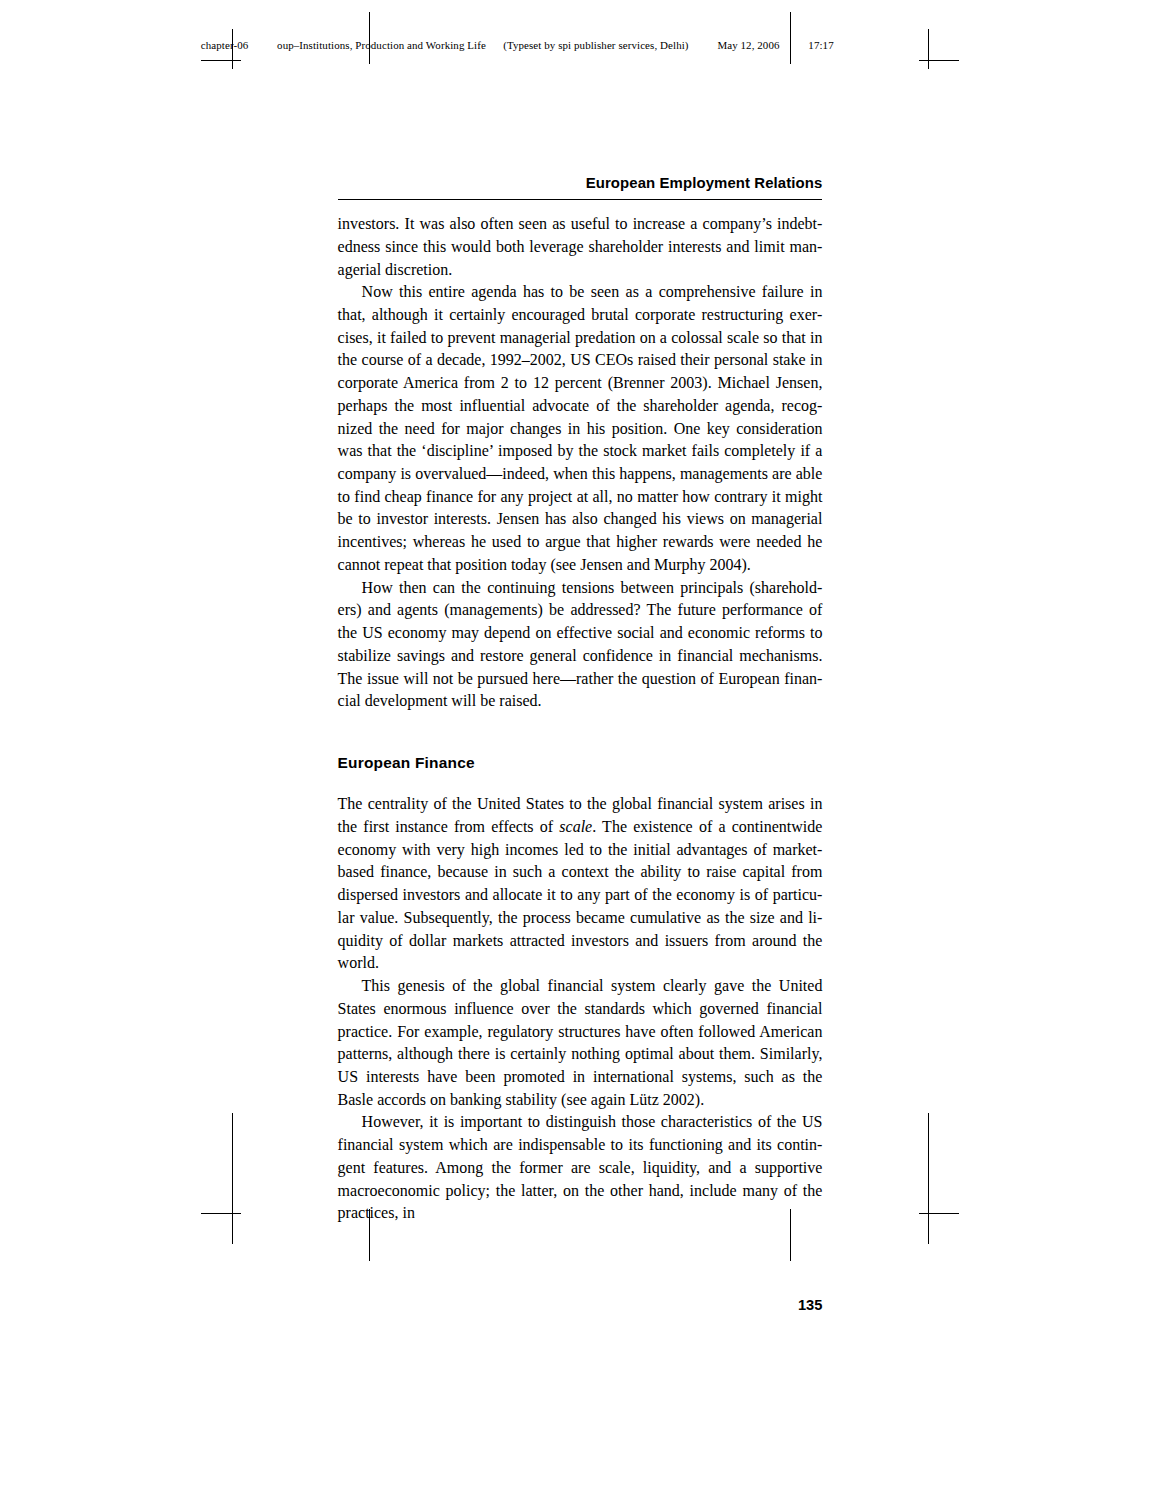chapter-06 oup–Institutions, Production and Working Life (Typeset by spi publisher services, Delhi) May 12, 2006 17:17
European Employment Relations
investors. It was also often seen as useful to increase a company’s indebtedness since this would both leverage shareholder interests and limit managerial discretion.
Now this entire agenda has to be seen as a comprehensive failure in that, although it certainly encouraged brutal corporate restructuring exercises, it failed to prevent managerial predation on a colossal scale so that in the course of a decade, 1992–2002, US CEOs raised their personal stake in corporate America from 2 to 12 percent (Brenner 2003). Michael Jensen, perhaps the most influential advocate of the shareholder agenda, recognized the need for major changes in his position. One key consideration was that the ‘discipline’ imposed by the stock market fails completely if a company is overvalued—indeed, when this happens, managements are able to find cheap finance for any project at all, no matter how contrary it might be to investor interests. Jensen has also changed his views on managerial incentives; whereas he used to argue that higher rewards were needed he cannot repeat that position today (see Jensen and Murphy 2004).
How then can the continuing tensions between principals (shareholders) and agents (managements) be addressed? The future performance of the US economy may depend on effective social and economic reforms to stabilize savings and restore general confidence in financial mechanisms. The issue will not be pursued here—rather the question of European financial development will be raised.
European Finance
The centrality of the United States to the global financial system arises in the first instance from effects of scale. The existence of a continentwide economy with very high incomes led to the initial advantages of market-based finance, because in such a context the ability to raise capital from dispersed investors and allocate it to any part of the economy is of particular value. Subsequently, the process became cumulative as the size and liquidity of dollar markets attracted investors and issuers from around the world.
This genesis of the global financial system clearly gave the United States enormous influence over the standards which governed financial practice. For example, regulatory structures have often followed American patterns, although there is certainly nothing optimal about them. Similarly, US interests have been promoted in international systems, such as the Basle accords on banking stability (see again Lütz 2002).
However, it is important to distinguish those characteristics of the US financial system which are indispensable to its functioning and its contingent features. Among the former are scale, liquidity, and a supportive macroeconomic policy; the latter, on the other hand, include many of the practices, in
135